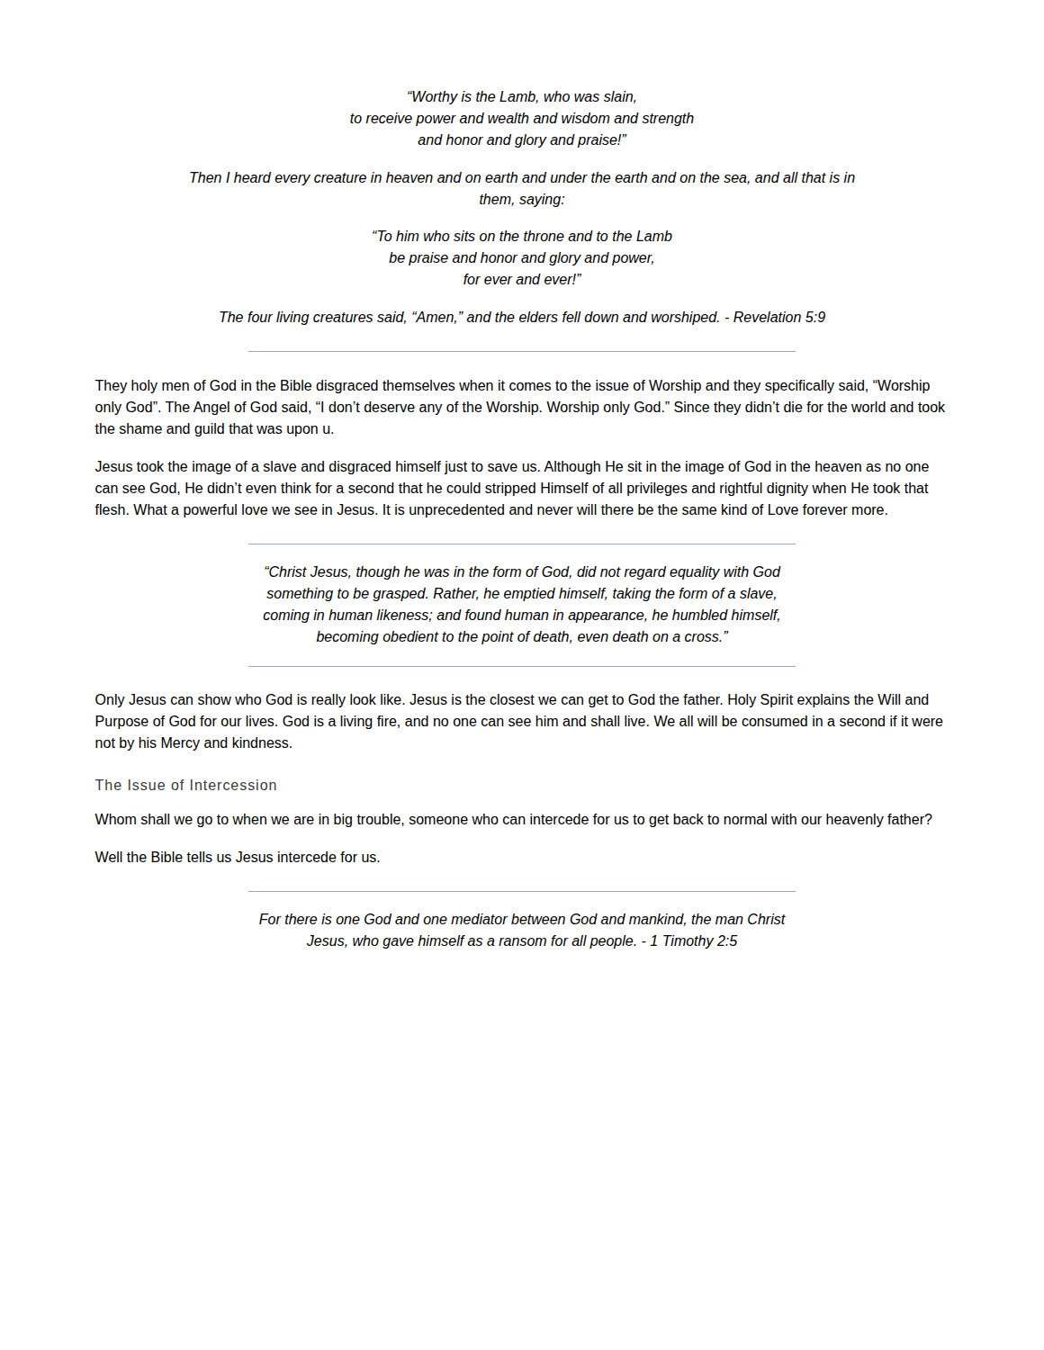“Worthy is the Lamb, who was slain,
to receive power and wealth and wisdom and strength
and honor and glory and praise!”
Then I heard every creature in heaven and on earth and under the earth and on the sea, and all that is in them, saying:
“To him who sits on the throne and to the Lamb
be praise and honor and glory and power,
for ever and ever!”
The four living creatures said, “Amen,” and the elders fell down and worshiped. - Revelation 5:9
They holy men of God in the Bible disgraced themselves when it comes to the issue of Worship and they specifically said, “Worship only God”. The Angel of God said, “I don’t deserve any of the Worship. Worship only God.” Since they didn’t die for the world and took the shame and guild that was upon u.
Jesus took the image of a slave and disgraced himself just to save us. Although He sit in the image of God in the heaven as no one can see God, He didn’t even think for a second that he could stripped Himself of all privileges and rightful dignity when He took that flesh. What a powerful love we see in Jesus. It is unprecedented and never will there be the same kind of Love forever more.
“Christ Jesus, though he was in the form of God, did not regard equality with God something to be grasped. Rather, he emptied himself, taking the form of a slave, coming in human likeness; and found human in appearance, he humbled himself, becoming obedient to the point of death, even death on a cross.”
Only Jesus can show who God is really look like. Jesus is the closest we can get to God the father. Holy Spirit explains the Will and Purpose of God for our lives. God is a living fire, and no one can see him and shall live. We all will be consumed in a second if it were not by his Mercy and kindness.
The Issue of Intercession
Whom shall we go to when we are in big trouble, someone who can intercede for us to get back to normal with our heavenly father?
Well the Bible tells us Jesus intercede for us.
For there is one God and one mediator between God and mankind, the man Christ Jesus, who gave himself as a ransom for all people. - 1 Timothy 2:5